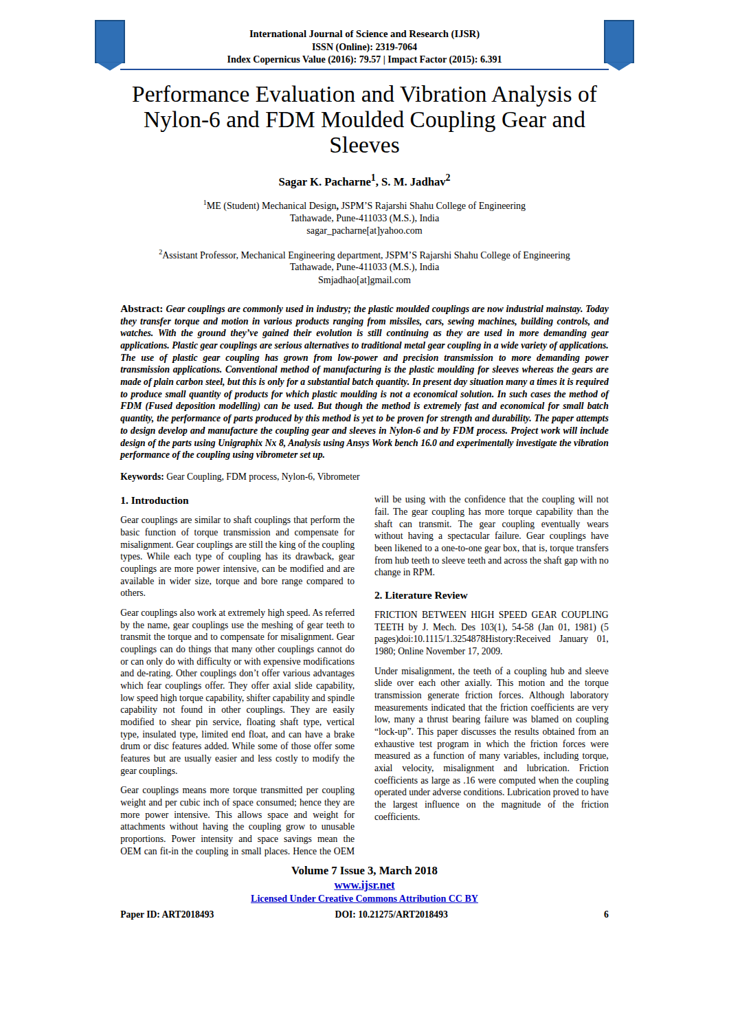International Journal of Science and Research (IJSR)
ISSN (Online): 2319-7064
Index Copernicus Value (2016): 79.57 | Impact Factor (2015): 6.391
Performance Evaluation and Vibration Analysis of Nylon-6 and FDM Moulded Coupling Gear and Sleeves
Sagar K. Pacharne1, S. M. Jadhav2
1ME (Student) Mechanical Design, JSPM’S Rajarshi Shahu College of Engineering
Tathawade, Pune-411033 (M.S.), India
sagar_pacharne[at]yahoo.com
2Assistant Professor, Mechanical Engineering department, JSPM’S Rajarshi Shahu College of Engineering
Tathawade, Pune-411033 (M.S.), India
Smjadhao[at]gmail.com
Abstract: Gear couplings are commonly used in industry; the plastic moulded couplings are now industrial mainstay. Today they transfer torque and motion in various products ranging from missiles, cars, sewing machines, building controls, and watches. With the ground they’ve gained their evolution is still continuing as they are used in more demanding gear applications. Plastic gear couplings are serious alternatives to traditional metal gear coupling in a wide variety of applications. The use of plastic gear coupling has grown from low-power and precision transmission to more demanding power transmission applications. Conventional method of manufacturing is the plastic moulding for sleeves whereas the gears are made of plain carbon steel, but this is only for a substantial batch quantity. In present day situation many a times it is required to produce small quantity of products for which plastic moulding is not a economical solution. In such cases the method of FDM (Fused deposition modelling) can be used. But though the method is extremely fast and economical for small batch quantity, the performance of parts produced by this method is yet to be proven for strength and durability. The paper attempts to design develop and manufacture the coupling gear and sleeves in Nylon-6 and by FDM process. Project work will include design of the parts using Unigraphix Nx 8, Analysis using Ansys Work bench 16.0 and experimentally investigate the vibration performance of the coupling using vibrometer set up.
Keywords: Gear Coupling, FDM process, Nylon-6, Vibrometer
1. Introduction
Gear couplings are similar to shaft couplings that perform the basic function of torque transmission and compensate for misalignment. Gear couplings are still the king of the coupling types. While each type of coupling has its drawback, gear couplings are more power intensive, can be modified and are available in wider size, torque and bore range compared to others.
Gear couplings also work at extremely high speed. As referred by the name, gear couplings use the meshing of gear teeth to transmit the torque and to compensate for misalignment. Gear couplings can do things that many other couplings cannot do or can only do with difficulty or with expensive modifications and de-rating. Other couplings don’t offer various advantages which fear couplings offer. They offer axial slide capability, low speed high torque capability, shifter capability and spindle capability not found in other couplings. They are easily modified to shear pin service, floating shaft type, vertical type, insulated type, limited end float, and can have a brake drum or disc features added. While some of those offer some features but are usually easier and less costly to modify the gear couplings.
Gear couplings means more torque transmitted per coupling weight and per cubic inch of space consumed; hence they are more power intensive. This allows space and weight for attachments without having the coupling grow to unusable proportions. Power intensity and space savings mean the OEM can fit-in the coupling in small places. Hence the OEM will be using with the confidence that the coupling will not fail. The gear coupling has more torque capability than the shaft can transmit. The gear coupling eventually wears without having a spectacular failure. Gear couplings have been likened to a one-to-one gear box, that is, torque transfers from hub teeth to sleeve teeth and across the shaft gap with no change in RPM.
2. Literature Review
FRICTION BETWEEN HIGH SPEED GEAR COUPLING TEETH by J. Mech. Des 103(1), 54-58 (Jan 01, 1981) (5 pages)doi:10.1115/1.3254878History:Received January 01, 1980; Online November 17, 2009.
Under misalignment, the teeth of a coupling hub and sleeve slide over each other axially. This motion and the torque transmission generate friction forces. Although laboratory measurements indicated that the friction coefficients are very low, many a thrust bearing failure was blamed on coupling “lock-up”. This paper discusses the results obtained from an exhaustive test program in which the friction forces were measured as a function of many variables, including torque, axial velocity, misalignment and lubrication. Friction coefficients as large as .16 were computed when the coupling operated under adverse conditions. Lubrication proved to have the largest influence on the magnitude of the friction coefficients.
Volume 7 Issue 3, March 2018
www.ijsr.net
Licensed Under Creative Commons Attribution CC BY
Paper ID: ART2018493
DOI: 10.21275/ART2018493
6